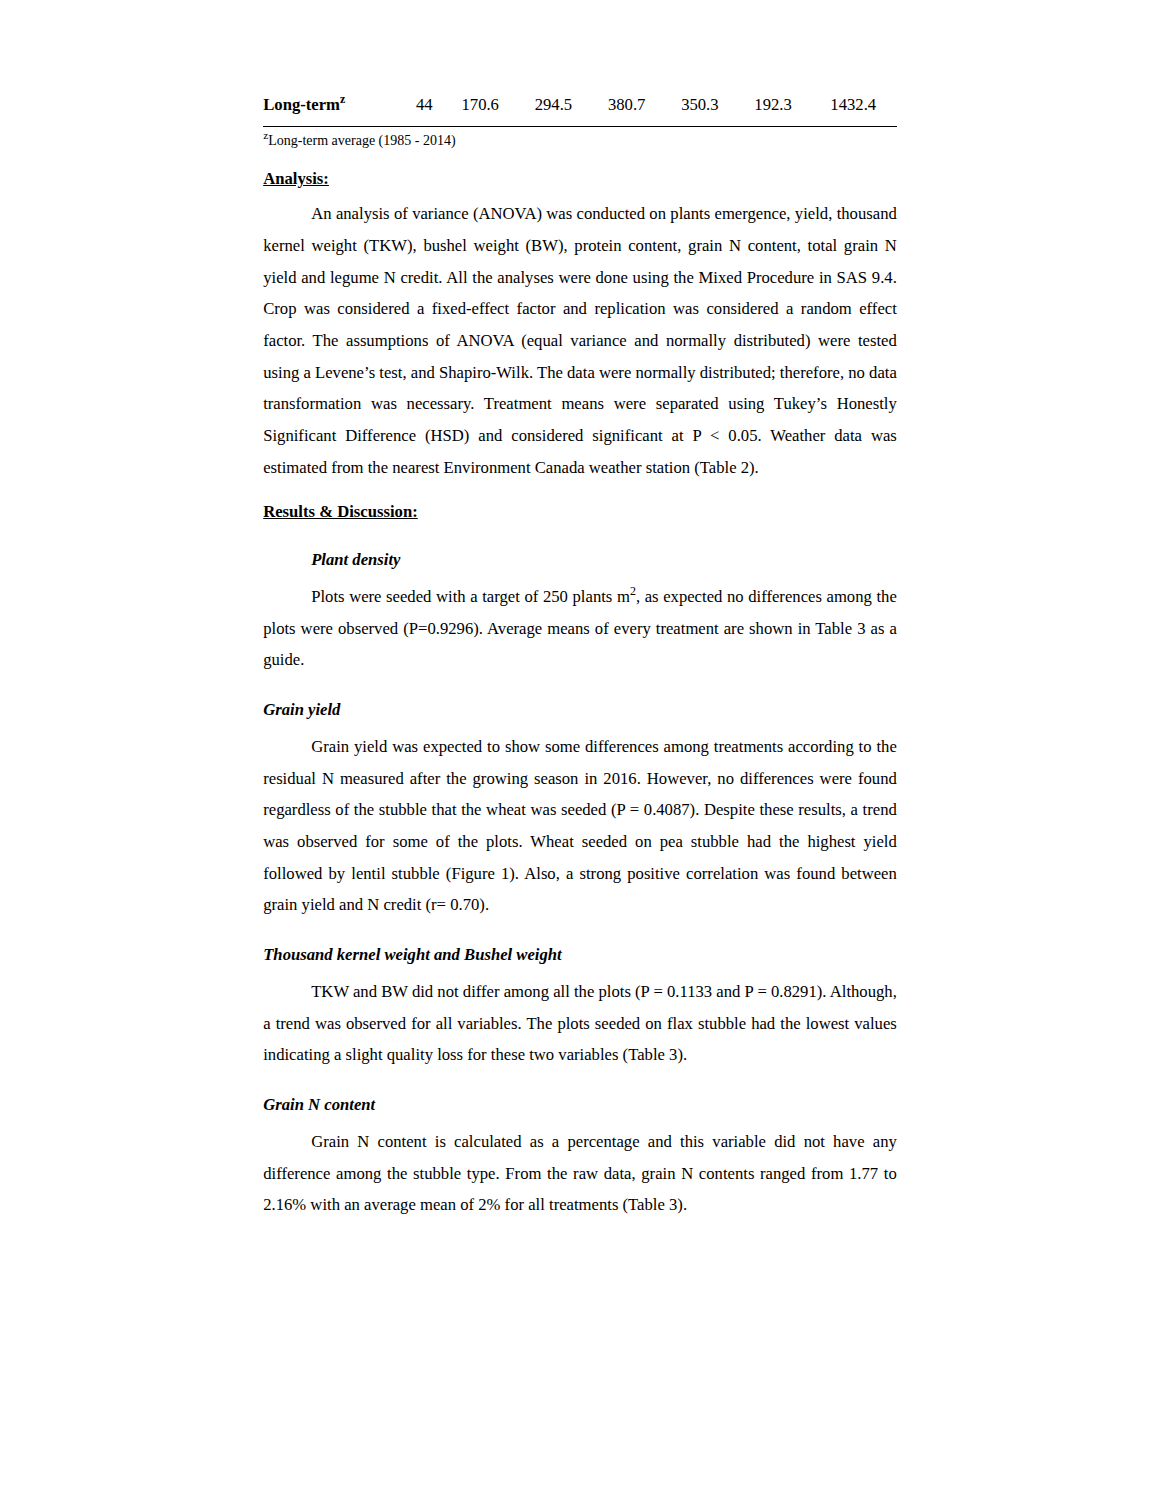| Long-term z | 44 | 170.6 | 294.5 | 380.7 | 350.3 | 192.3 | 1432.4 |
zLong-term average (1985 - 2014)
Analysis:
An analysis of variance (ANOVA) was conducted on plants emergence, yield, thousand kernel weight (TKW), bushel weight (BW), protein content, grain N content, total grain N yield and legume N credit. All the analyses were done using the Mixed Procedure in SAS 9.4. Crop was considered a fixed-effect factor and replication was considered a random effect factor. The assumptions of ANOVA (equal variance and normally distributed) were tested using a Levene’s test, and Shapiro-Wilk. The data were normally distributed; therefore, no data transformation was necessary. Treatment means were separated using Tukey’s Honestly Significant Difference (HSD) and considered significant at P < 0.05. Weather data was estimated from the nearest Environment Canada weather station (Table 2).
Results & Discussion:
Plant density
Plots were seeded with a target of 250 plants m2, as expected no differences among the plots were observed (P=0.9296). Average means of every treatment are shown in Table 3 as a guide.
Grain yield
Grain yield was expected to show some differences among treatments according to the residual N measured after the growing season in 2016. However, no differences were found regardless of the stubble that the wheat was seeded (P = 0.4087). Despite these results, a trend was observed for some of the plots. Wheat seeded on pea stubble had the highest yield followed by lentil stubble (Figure 1). Also, a strong positive correlation was found between grain yield and N credit (r= 0.70).
Thousand kernel weight and Bushel weight
TKW and BW did not differ among all the plots (P = 0.1133 and P = 0.8291). Although, a trend was observed for all variables. The plots seeded on flax stubble had the lowest values indicating a slight quality loss for these two variables (Table 3).
Grain N content
Grain N content is calculated as a percentage and this variable did not have any difference among the stubble type. From the raw data, grain N contents ranged from 1.77 to 2.16% with an average mean of 2% for all treatments (Table 3).